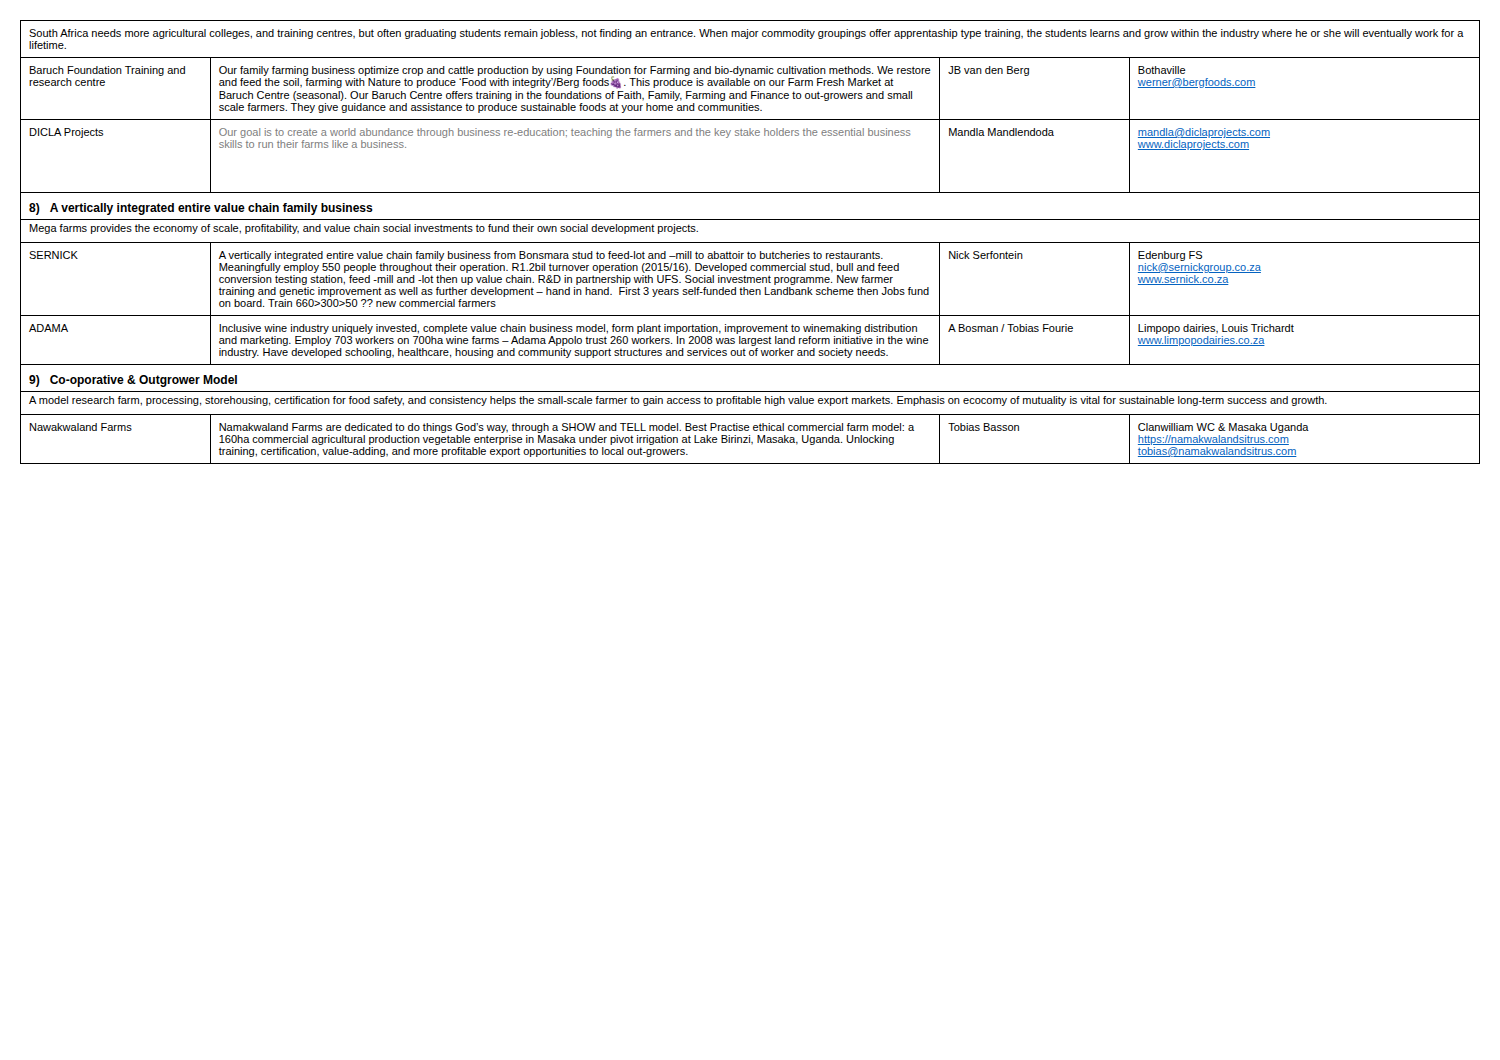| South Africa needs more agricultural colleges, and training centres, but often graduating students remain jobless, not finding an entrance. When major commodity groupings offer apprentaship type training, the students learns and grow within the industry where he or she will eventually work for a lifetime. |
| Baruch Foundation Training and research centre | Our family farming business optimize crop and cattle production by using Foundation for Farming and bio-dynamic cultivation methods. We restore and feed the soil, farming with Nature to produce ‘Food with integrity’/Berg foods🍇. This produce is available on our Farm Fresh Market at Baruch Centre (seasonal). Our Baruch Centre offers training in the foundations of Faith, Family, Farming and Finance to out-growers and small scale farmers. They give guidance and assistance to produce sustainable foods at your home and communities. | JB van den Berg | Bothaville werner@bergfoods.com |
| DICLA Projects | Our goal is to create a world abundance through business re-education; teaching the farmers and the key stake holders the essential business skills to run their farms like a business. | Mandla Mandlendoda | mandla@diclaprojects.com www.diclaprojects.com |
| 8) A vertically integrated entire value chain family business |
| Mega farms provides the economy of scale, profitability, and value chain social investments to fund their own social development projects. |
| SERNICK | A vertically integrated entire value chain family business from Bonsmara stud to feed-lot and –mill to abattoir to butcheries to restaurants. Meaningfully employ 550 people throughout their operation. R1.2bil turnover operation (2015/16). Developed commercial stud, bull and feed conversion testing station, feed -mill and -lot then up value chain. R&D in partnership with UFS. Social investment programme. New farmer training and genetic improvement as well as further development – hand in hand. First 3 years self-funded then Landbank scheme then Jobs fund on board. Train 660>300>50 ?? new commercial farmers | Nick Serfontein | Edenburg FS nick@sernickgroup.co.za www.sernick.co.za |
| ADAMA | Inclusive wine industry uniquely invested, complete value chain business model, form plant importation, improvement to winemaking distribution and marketing. Employ 703 workers on 700ha wine farms – Adama Appolo trust 260 workers. In 2008 was largest land reform initiative in the wine industry. Have developed schooling, healthcare, housing and community support structures and services out of worker and society needs. | A Bosman / Tobias Fourie | Limpopo dairies, Louis Trichardt www.limpopodairies.co.za |
| 9) Co-oporative & Outgrower Model |
| A model research farm, processing, storehousing, certification for food safety, and consistency helps the small-scale farmer to gain access to profitable high value export markets. Emphasis on ecocomy of mutuality is vital for sustainable long-term success and growth. |
| Nawakwaland Farms | Namakwaland Farms are dedicated to do things God’s way, through a SHOW and TELL model. Best Practise ethical commercial farm model: a 160ha commercial agricultural production vegetable enterprise in Masaka under pivot irrigation at Lake Birinzi, Masaka, Uganda. Unlocking training, certification, value-adding, and more profitable export opportunities to local out-growers. | Tobias Basson | Clanwilliam WC & Masaka Uganda https://namakwalandsitrus.com tobias@namakwalandsitrus.com |